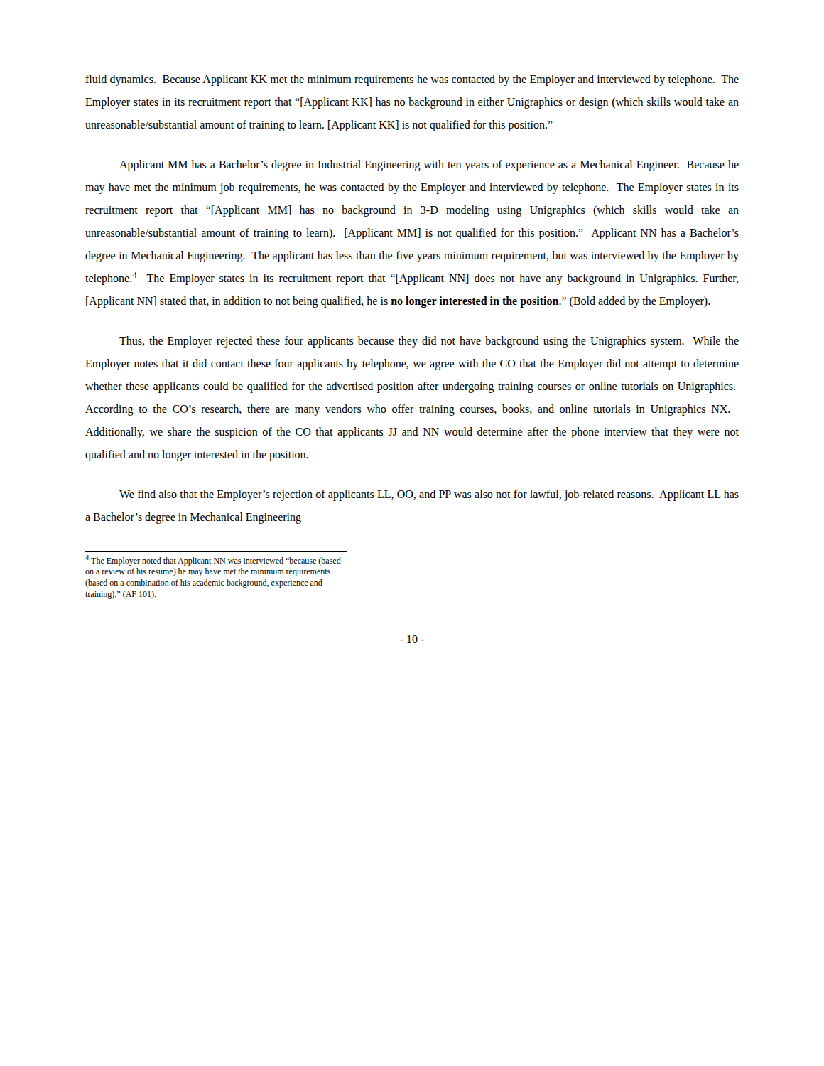fluid dynamics. Because Applicant KK met the minimum requirements he was contacted by the Employer and interviewed by telephone. The Employer states in its recruitment report that “[Applicant KK] has no background in either Unigraphics or design (which skills would take an unreasonable/substantial amount of training to learn. [Applicant KK] is not qualified for this position.”
Applicant MM has a Bachelor’s degree in Industrial Engineering with ten years of experience as a Mechanical Engineer. Because he may have met the minimum job requirements, he was contacted by the Employer and interviewed by telephone. The Employer states in its recruitment report that “[Applicant MM] has no background in 3-D modeling using Unigraphics (which skills would take an unreasonable/substantial amount of training to learn). [Applicant MM] is not qualified for this position.” Applicant NN has a Bachelor’s degree in Mechanical Engineering. The applicant has less than the five years minimum requirement, but was interviewed by the Employer by telephone.4 The Employer states in its recruitment report that “[Applicant NN] does not have any background in Unigraphics. Further, [Applicant NN] stated that, in addition to not being qualified, he is no longer interested in the position.” (Bold added by the Employer).
Thus, the Employer rejected these four applicants because they did not have background using the Unigraphics system. While the Employer notes that it did contact these four applicants by telephone, we agree with the CO that the Employer did not attempt to determine whether these applicants could be qualified for the advertised position after undergoing training courses or online tutorials on Unigraphics. According to the CO’s research, there are many vendors who offer training courses, books, and online tutorials in Unigraphics NX. Additionally, we share the suspicion of the CO that applicants JJ and NN would determine after the phone interview that they were not qualified and no longer interested in the position.
We find also that the Employer’s rejection of applicants LL, OO, and PP was also not for lawful, job-related reasons. Applicant LL has a Bachelor’s degree in Mechanical Engineering
4 The Employer noted that Applicant NN was interviewed “because (based on a review of his resume) he may have met the minimum requirements (based on a combination of his academic background, experience and training).” (AF 101).
- 10 -